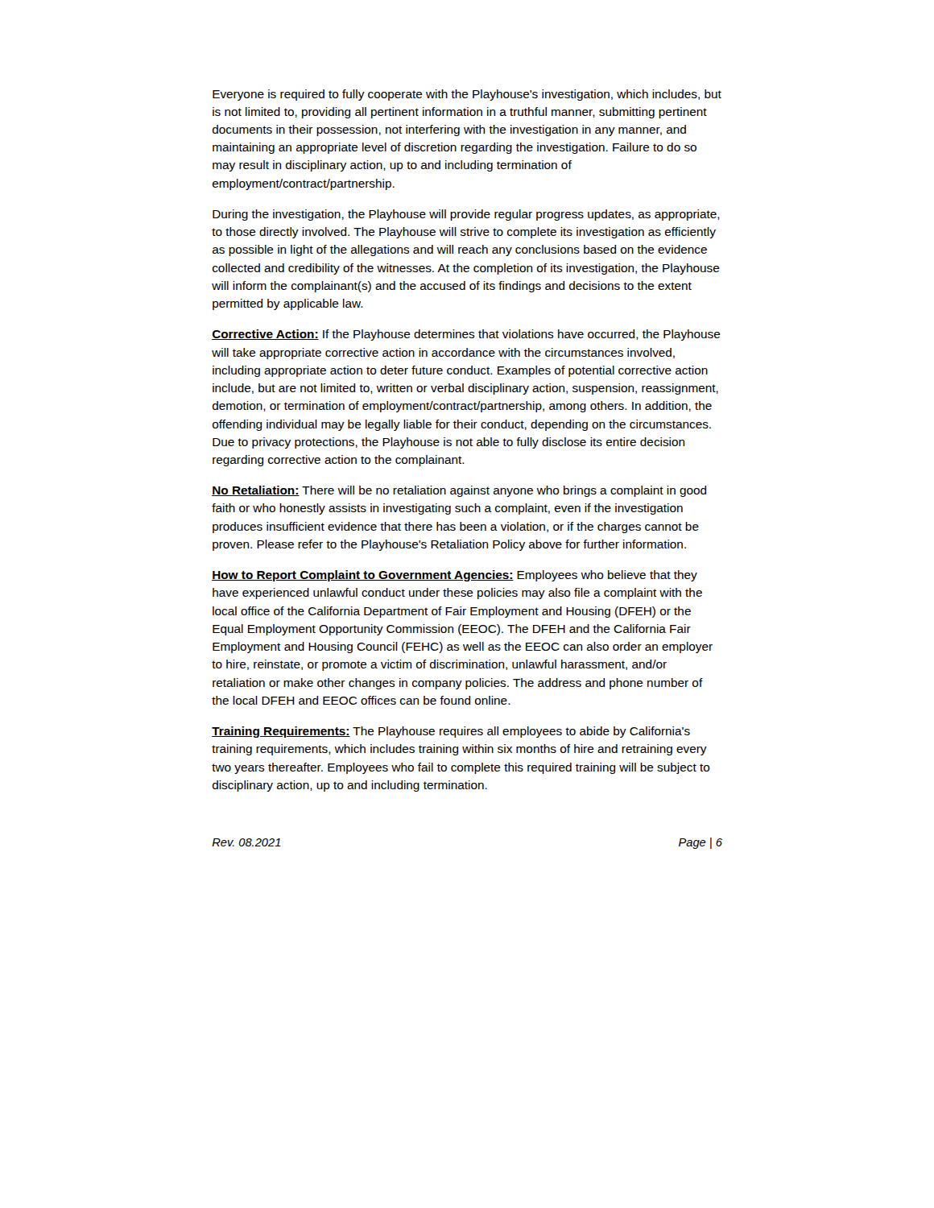Everyone is required to fully cooperate with the Playhouse's investigation, which includes, but is not limited to, providing all pertinent information in a truthful manner, submitting pertinent documents in their possession, not interfering with the investigation in any manner, and maintaining an appropriate level of discretion regarding the investigation. Failure to do so may result in disciplinary action, up to and including termination of employment/contract/partnership.
During the investigation, the Playhouse will provide regular progress updates, as appropriate, to those directly involved. The Playhouse will strive to complete its investigation as efficiently as possible in light of the allegations and will reach any conclusions based on the evidence collected and credibility of the witnesses. At the completion of its investigation, the Playhouse will inform the complainant(s) and the accused of its findings and decisions to the extent permitted by applicable law.
Corrective Action: If the Playhouse determines that violations have occurred, the Playhouse will take appropriate corrective action in accordance with the circumstances involved, including appropriate action to deter future conduct. Examples of potential corrective action include, but are not limited to, written or verbal disciplinary action, suspension, reassignment, demotion, or termination of employment/contract/partnership, among others. In addition, the offending individual may be legally liable for their conduct, depending on the circumstances. Due to privacy protections, the Playhouse is not able to fully disclose its entire decision regarding corrective action to the complainant.
No Retaliation: There will be no retaliation against anyone who brings a complaint in good faith or who honestly assists in investigating such a complaint, even if the investigation produces insufficient evidence that there has been a violation, or if the charges cannot be proven. Please refer to the Playhouse's Retaliation Policy above for further information.
How to Report Complaint to Government Agencies: Employees who believe that they have experienced unlawful conduct under these policies may also file a complaint with the local office of the California Department of Fair Employment and Housing (DFEH) or the Equal Employment Opportunity Commission (EEOC). The DFEH and the California Fair Employment and Housing Council (FEHC) as well as the EEOC can also order an employer to hire, reinstate, or promote a victim of discrimination, unlawful harassment, and/or retaliation or make other changes in company policies. The address and phone number of the local DFEH and EEOC offices can be found online.
Training Requirements: The Playhouse requires all employees to abide by California's training requirements, which includes training within six months of hire and retraining every two years thereafter. Employees who fail to complete this required training will be subject to disciplinary action, up to and including termination.
Rev. 08.2021 Page | 6